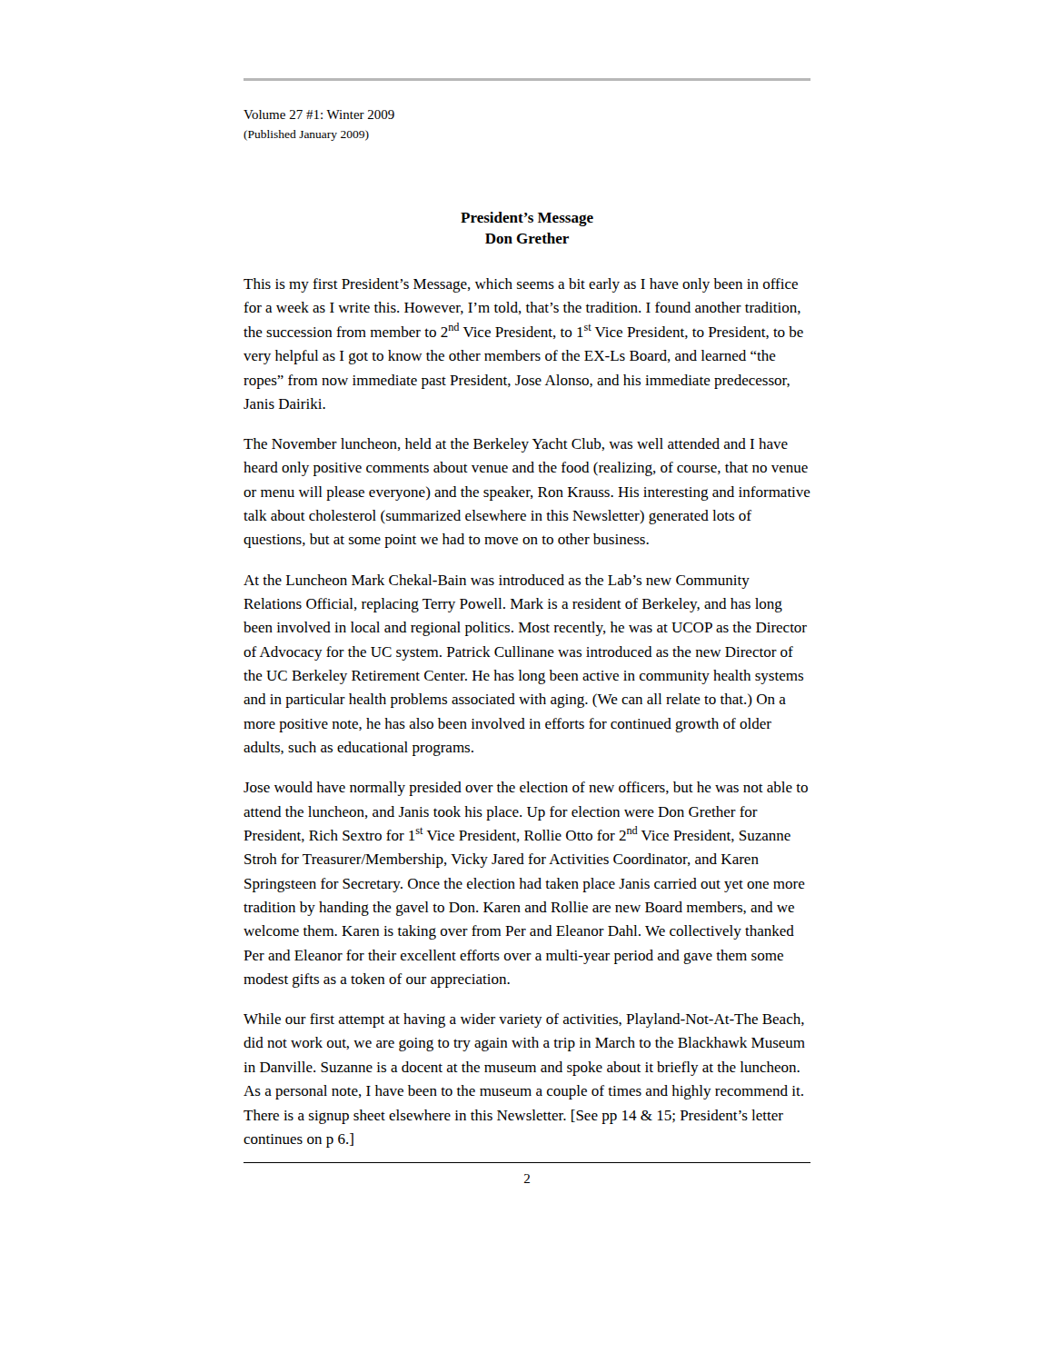Volume 27 #1: Winter 2009
(Published January 2009)
President’s Message Don Grether
This is my first President’s Message, which seems a bit early as I have only been in office for a week as I write this. However, I’m told, that’s the tradition. I found another tradition, the succession from member to 2nd Vice President, to 1st Vice President, to President, to be very helpful as I got to know the other members of the EX-Ls Board, and learned “the ropes” from now immediate past President, Jose Alonso, and his immediate predecessor, Janis Dairiki.
The November luncheon, held at the Berkeley Yacht Club, was well attended and I have heard only positive comments about venue and the food (realizing, of course, that no venue or menu will please everyone) and the speaker, Ron Krauss. His interesting and informative talk about cholesterol (summarized elsewhere in this Newsletter) generated lots of questions, but at some point we had to move on to other business.
At the Luncheon Mark Chekal-Bain was introduced as the Lab’s new Community Relations Official, replacing Terry Powell. Mark is a resident of Berkeley, and has long been involved in local and regional politics. Most recently, he was at UCOP as the Director of Advocacy for the UC system. Patrick Cullinane was introduced as the new Director of the UC Berkeley Retirement Center. He has long been active in community health systems and in particular health problems associated with aging. (We can all relate to that.) On a more positive note, he has also been involved in efforts for continued growth of older adults, such as educational programs.
Jose would have normally presided over the election of new officers, but he was not able to attend the luncheon, and Janis took his place. Up for election were Don Grether for President, Rich Sextro for 1st Vice President, Rollie Otto for 2nd Vice President, Suzanne Stroh for Treasurer/Membership, Vicky Jared for Activities Coordinator, and Karen Springsteen for Secretary. Once the election had taken place Janis carried out yet one more tradition by handing the gavel to Don. Karen and Rollie are new Board members, and we welcome them. Karen is taking over from Per and Eleanor Dahl. We collectively thanked Per and Eleanor for their excellent efforts over a multi-year period and gave them some modest gifts as a token of our appreciation.
While our first attempt at having a wider variety of activities, Playland-Not-At-The Beach, did not work out, we are going to try again with a trip in March to the Blackhawk Museum in Danville. Suzanne is a docent at the museum and spoke about it briefly at the luncheon. As a personal note, I have been to the museum a couple of times and highly recommend it. There is a signup sheet elsewhere in this Newsletter. [See pp 14 & 15; President’s letter continues on p 6.]
2